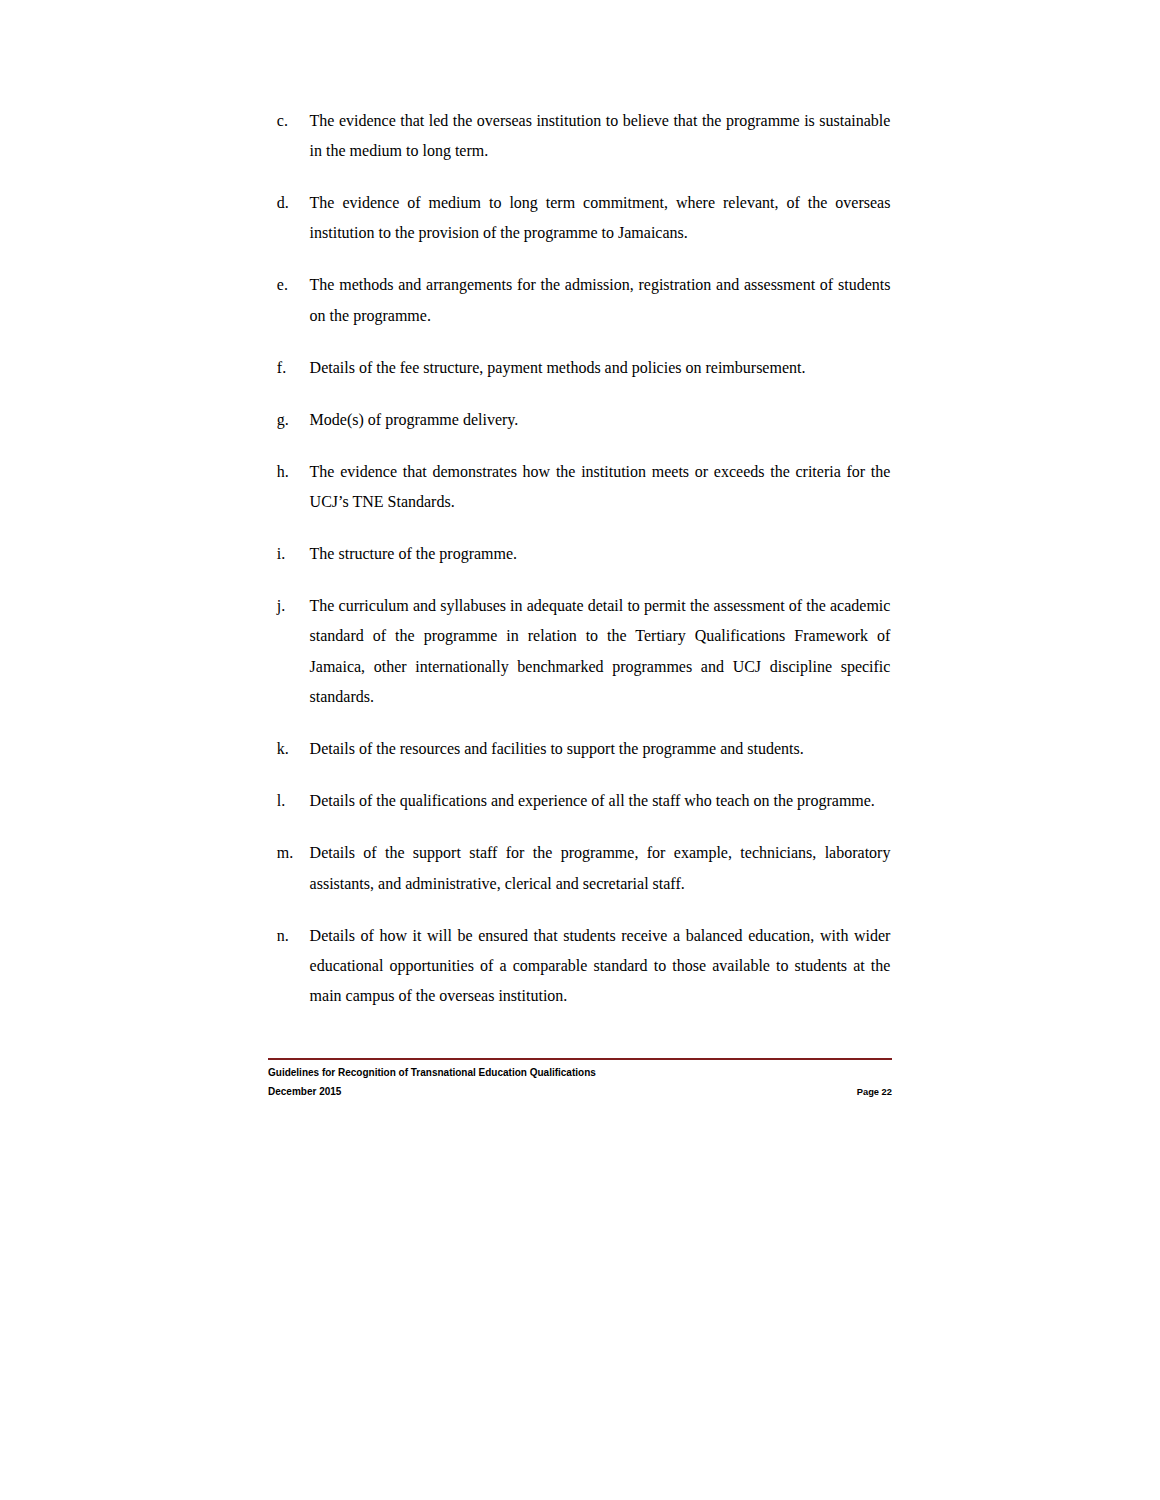c. The evidence that led the overseas institution to believe that the programme is sustainable in the medium to long term.
d. The evidence of medium to long term commitment, where relevant, of the overseas institution to the provision of the programme to Jamaicans.
e. The methods and arrangements for the admission, registration and assessment of students on the programme.
f. Details of the fee structure, payment methods and policies on reimbursement.
g. Mode(s) of programme delivery.
h. The evidence that demonstrates how the institution meets or exceeds the criteria for the UCJ’s TNE Standards.
i. The structure of the programme.
j. The curriculum and syllabuses in adequate detail to permit the assessment of the academic standard of the programme in relation to the Tertiary Qualifications Framework of Jamaica, other internationally benchmarked programmes and UCJ discipline specific standards.
k. Details of the resources and facilities to support the programme and students.
l. Details of the qualifications and experience of all the staff who teach on the programme.
m. Details of the support staff for the programme, for example, technicians, laboratory assistants, and administrative, clerical and secretarial staff.
n. Details of how it will be ensured that students receive a balanced education, with wider educational opportunities of a comparable standard to those available to students at the main campus of the overseas institution.
Guidelines for Recognition of Transnational Education Qualifications
December 2015 Page 22